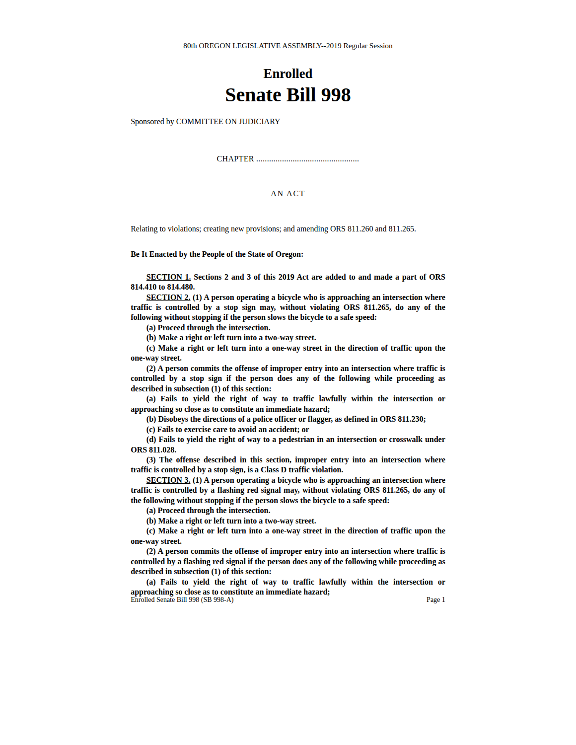80th OREGON LEGISLATIVE ASSEMBLY--2019 Regular Session
Enrolled
Senate Bill 998
Sponsored by COMMITTEE ON JUDICIARY
CHAPTER ................................................
AN ACT
Relating to violations; creating new provisions; and amending ORS 811.260 and 811.265.
Be It Enacted by the People of the State of Oregon:
SECTION 1. Sections 2 and 3 of this 2019 Act are added to and made a part of ORS 814.410 to 814.480.
SECTION 2. (1) A person operating a bicycle who is approaching an intersection where traffic is controlled by a stop sign may, without violating ORS 811.265, do any of the following without stopping if the person slows the bicycle to a safe speed:
(a) Proceed through the intersection.
(b) Make a right or left turn into a two-way street.
(c) Make a right or left turn into a one-way street in the direction of traffic upon the one-way street.
(2) A person commits the offense of improper entry into an intersection where traffic is controlled by a stop sign if the person does any of the following while proceeding as described in subsection (1) of this section:
(a) Fails to yield the right of way to traffic lawfully within the intersection or approaching so close as to constitute an immediate hazard;
(b) Disobeys the directions of a police officer or flagger, as defined in ORS 811.230;
(c) Fails to exercise care to avoid an accident; or
(d) Fails to yield the right of way to a pedestrian in an intersection or crosswalk under ORS 811.028.
(3) The offense described in this section, improper entry into an intersection where traffic is controlled by a stop sign, is a Class D traffic violation.
SECTION 3. (1) A person operating a bicycle who is approaching an intersection where traffic is controlled by a flashing red signal may, without violating ORS 811.265, do any of the following without stopping if the person slows the bicycle to a safe speed:
(a) Proceed through the intersection.
(b) Make a right or left turn into a two-way street.
(c) Make a right or left turn into a one-way street in the direction of traffic upon the one-way street.
(2) A person commits the offense of improper entry into an intersection where traffic is controlled by a flashing red signal if the person does any of the following while proceeding as described in subsection (1) of this section:
(a) Fails to yield the right of way to traffic lawfully within the intersection or approaching so close as to constitute an immediate hazard;
Enrolled Senate Bill 998 (SB 998-A) Page 1